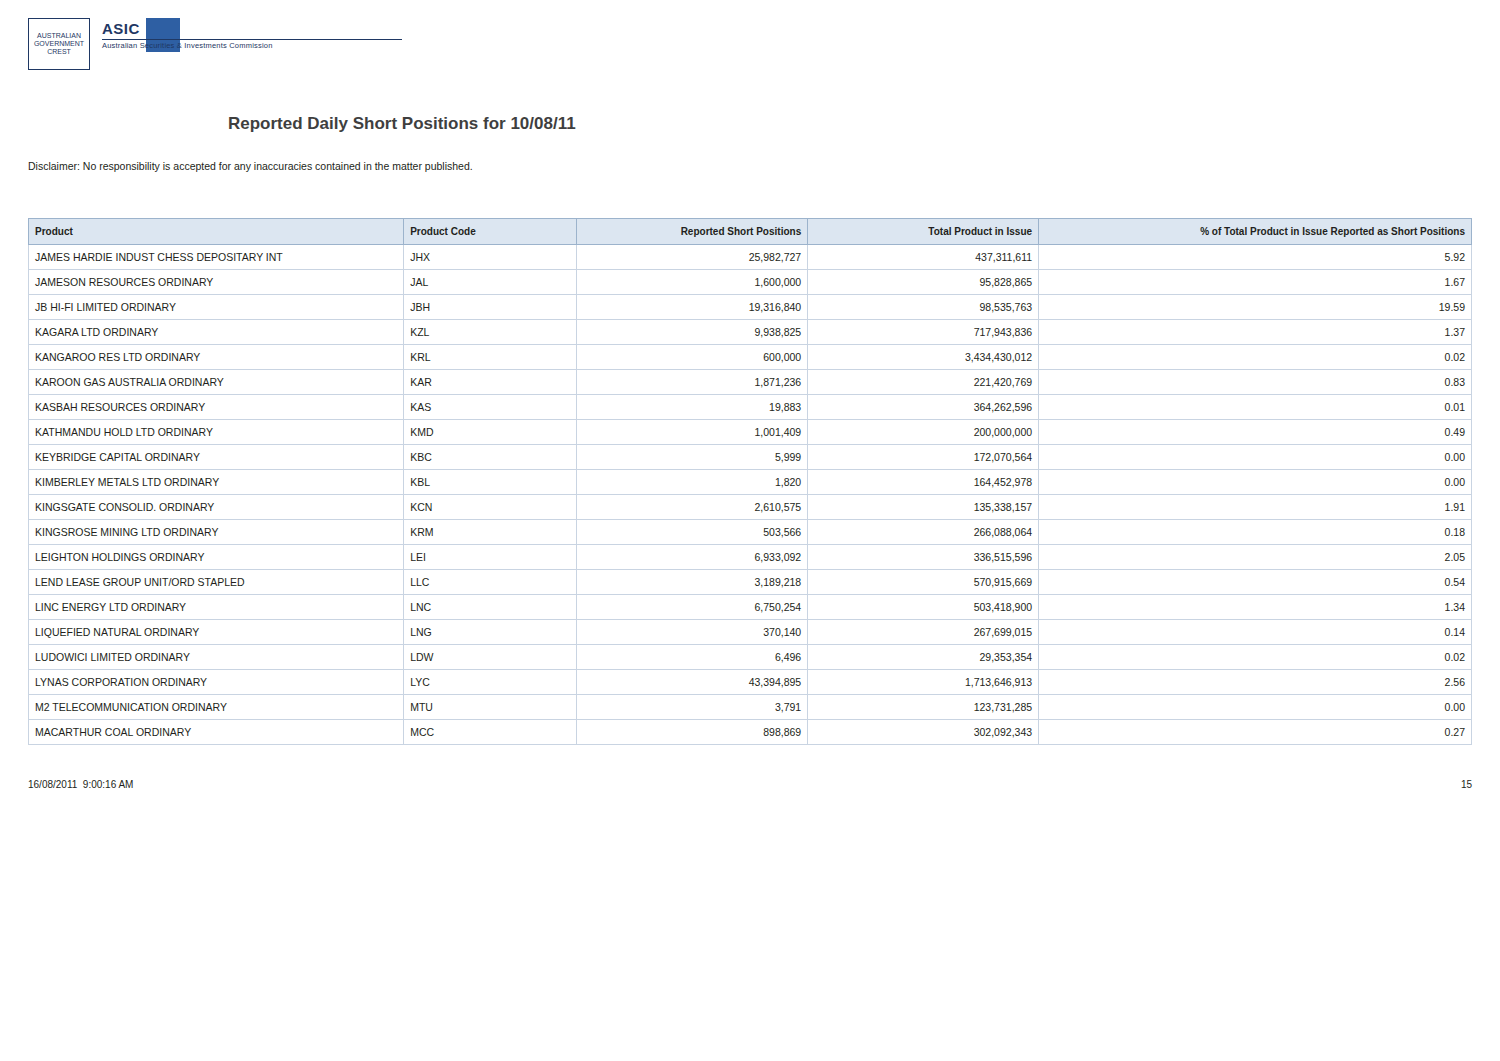AUSTRALIAN
GOVERNMENT
CREST
ASIC
Australian Securities & Investments Commission
Reported Daily Short Positions for 10/08/11
Disclaimer: No responsibility is accepted for any inaccuracies contained in the matter published.
| Product | Product Code | Reported Short Positions | Total Product in Issue | % of Total Product in Issue Reported as Short Positions |
| --- | --- | --- | --- | --- |
| JAMES HARDIE INDUST CHESS DEPOSITARY INT | JHX | 25,982,727 | 437,311,611 | 5.92 |
| JAMESON RESOURCES ORDINARY | JAL | 1,600,000 | 95,828,865 | 1.67 |
| JB HI-FI LIMITED ORDINARY | JBH | 19,316,840 | 98,535,763 | 19.59 |
| KAGARA LTD ORDINARY | KZL | 9,938,825 | 717,943,836 | 1.37 |
| KANGAROO RES LTD ORDINARY | KRL | 600,000 | 3,434,430,012 | 0.02 |
| KAROON GAS AUSTRALIA ORDINARY | KAR | 1,871,236 | 221,420,769 | 0.83 |
| KASBAH RESOURCES ORDINARY | KAS | 19,883 | 364,262,596 | 0.01 |
| KATHMANDU HOLD LTD ORDINARY | KMD | 1,001,409 | 200,000,000 | 0.49 |
| KEYBRIDGE CAPITAL ORDINARY | KBC | 5,999 | 172,070,564 | 0.00 |
| KIMBERLEY METALS LTD ORDINARY | KBL | 1,820 | 164,452,978 | 0.00 |
| KINGSGATE CONSOLID. ORDINARY | KCN | 2,610,575 | 135,338,157 | 1.91 |
| KINGSROSE MINING LTD ORDINARY | KRM | 503,566 | 266,088,064 | 0.18 |
| LEIGHTON HOLDINGS ORDINARY | LEI | 6,933,092 | 336,515,596 | 2.05 |
| LEND LEASE GROUP UNIT/ORD STAPLED | LLC | 3,189,218 | 570,915,669 | 0.54 |
| LINC ENERGY LTD ORDINARY | LNC | 6,750,254 | 503,418,900 | 1.34 |
| LIQUEFIED NATURAL ORDINARY | LNG | 370,140 | 267,699,015 | 0.14 |
| LUDOWICI LIMITED ORDINARY | LDW | 6,496 | 29,353,354 | 0.02 |
| LYNAS CORPORATION ORDINARY | LYC | 43,394,895 | 1,713,646,913 | 2.56 |
| M2 TELECOMMUNICATION ORDINARY | MTU | 3,791 | 123,731,285 | 0.00 |
| MACARTHUR COAL ORDINARY | MCC | 898,869 | 302,092,343 | 0.27 |
16/08/2011 9:00:16 AM
15